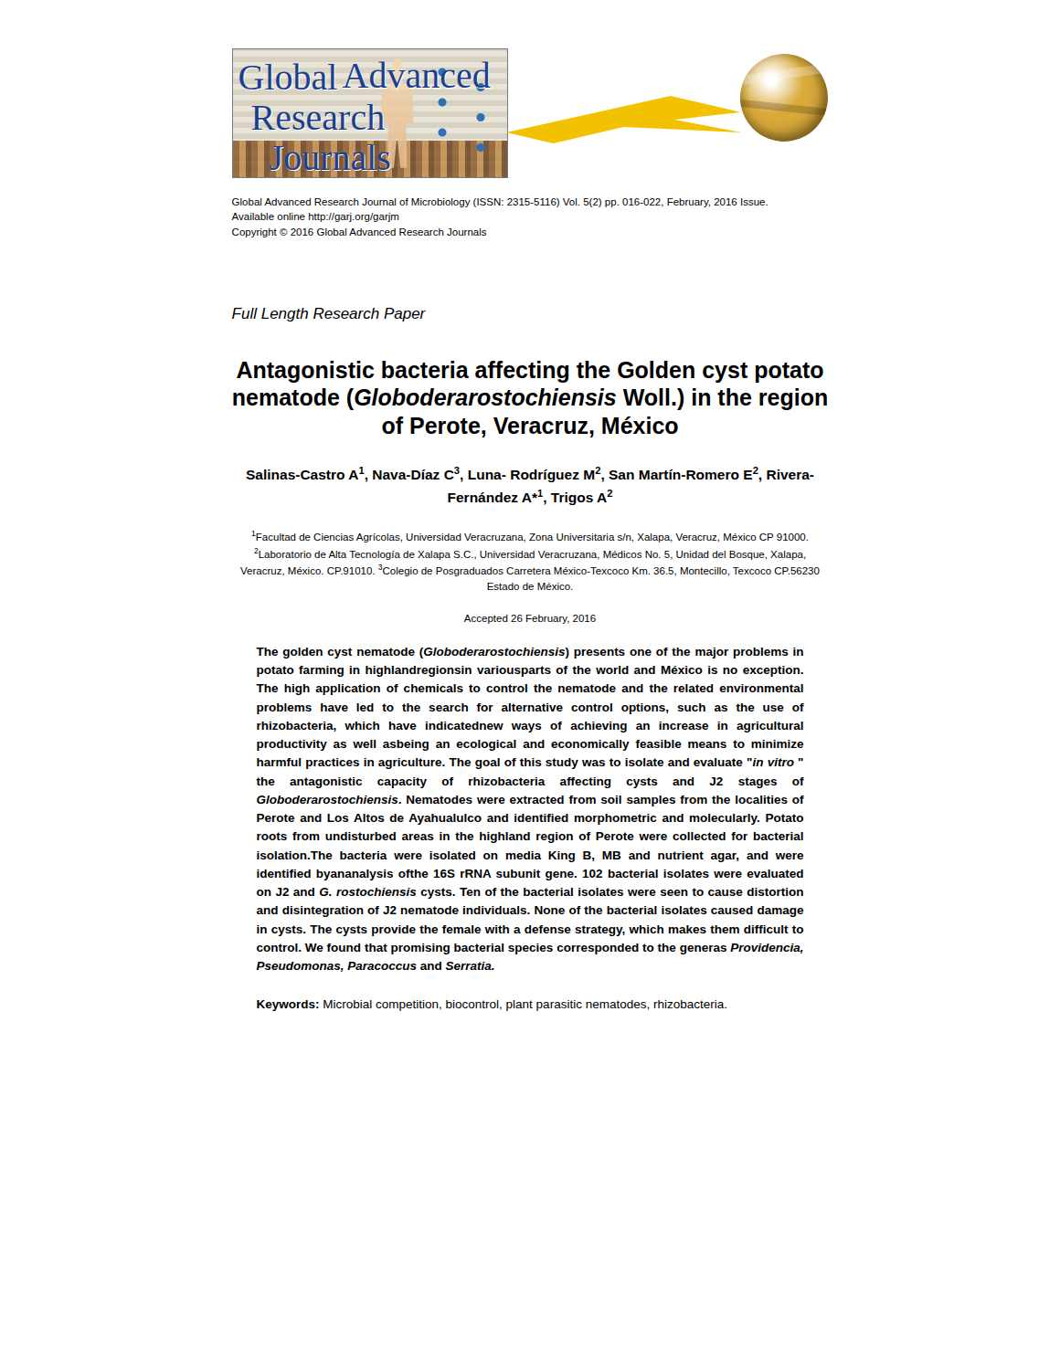Global Advanced Research Journals
Global Advanced Research Journal of Microbiology (ISSN: 2315-5116) Vol. 5(2) pp. 016-022, February, 2016 Issue.
Available online http://garj.org/garjm
Copyright © 2016 Global Advanced Research Journals
Full Length Research Paper
Antagonistic bacteria affecting the Golden cyst potato nematode (Globoderarostochiensis Woll.) in the region of Perote, Veracruz, México
Salinas-Castro A1, Nava-Díaz C3, Luna- Rodríguez M2, San Martín-Romero E2, Rivera-Fernández A*1, Trigos A2
1Facultad de Ciencias Agrícolas, Universidad Veracruzana, Zona Universitaria s/n, Xalapa, Veracruz, México CP 91000.
2Laboratorio de Alta Tecnología de Xalapa S.C., Universidad Veracruzana, Médicos No. 5, Unidad del Bosque, Xalapa, Veracruz, México. CP.91010. 3Colegio de Posgraduados Carretera México-Texcoco Km. 36.5, Montecillo, Texcoco CP.56230 Estado de México.
Accepted 26 February, 2016
The golden cyst nematode (Globoderarostochiensis) presents one of the major problems in potato farming in highlandregionsin variousparts of the world and México is no exception. The high application of chemicals to control the nematode and the related environmental problems have led to the search for alternative control options, such as the use of rhizobacteria, which have indicatednew ways of achieving an increase in agricultural productivity as well asbeing an ecological and economically feasible means to minimize harmful practices in agriculture. The goal of this study was to isolate and evaluate "in vitro " the antagonistic capacity of rhizobacteria affecting cysts and J2 stages of Globoderarostochiensis. Nematodes were extracted from soil samples from the localities of Perote and Los Altos de Ayahualulco and identified morphometric and molecularly. Potato roots from undisturbed areas in the highland region of Perote were collected for bacterial isolation.The bacteria were isolated on media King B, MB and nutrient agar, and were identified byananalysis ofthe 16S rRNA subunit gene. 102 bacterial isolates were evaluated on J2 and G. rostochiensis cysts. Ten of the bacterial isolates were seen to cause distortion and disintegration of J2 nematode individuals. None of the bacterial isolates caused damage in cysts. The cysts provide the female with a defense strategy, which makes them difficult to control. We found that promising bacterial species corresponded to the generas Providencia, Pseudomonas, Paracoccus and Serratia.
Keywords: Microbial competition, biocontrol, plant parasitic nematodes, rhizobacteria.